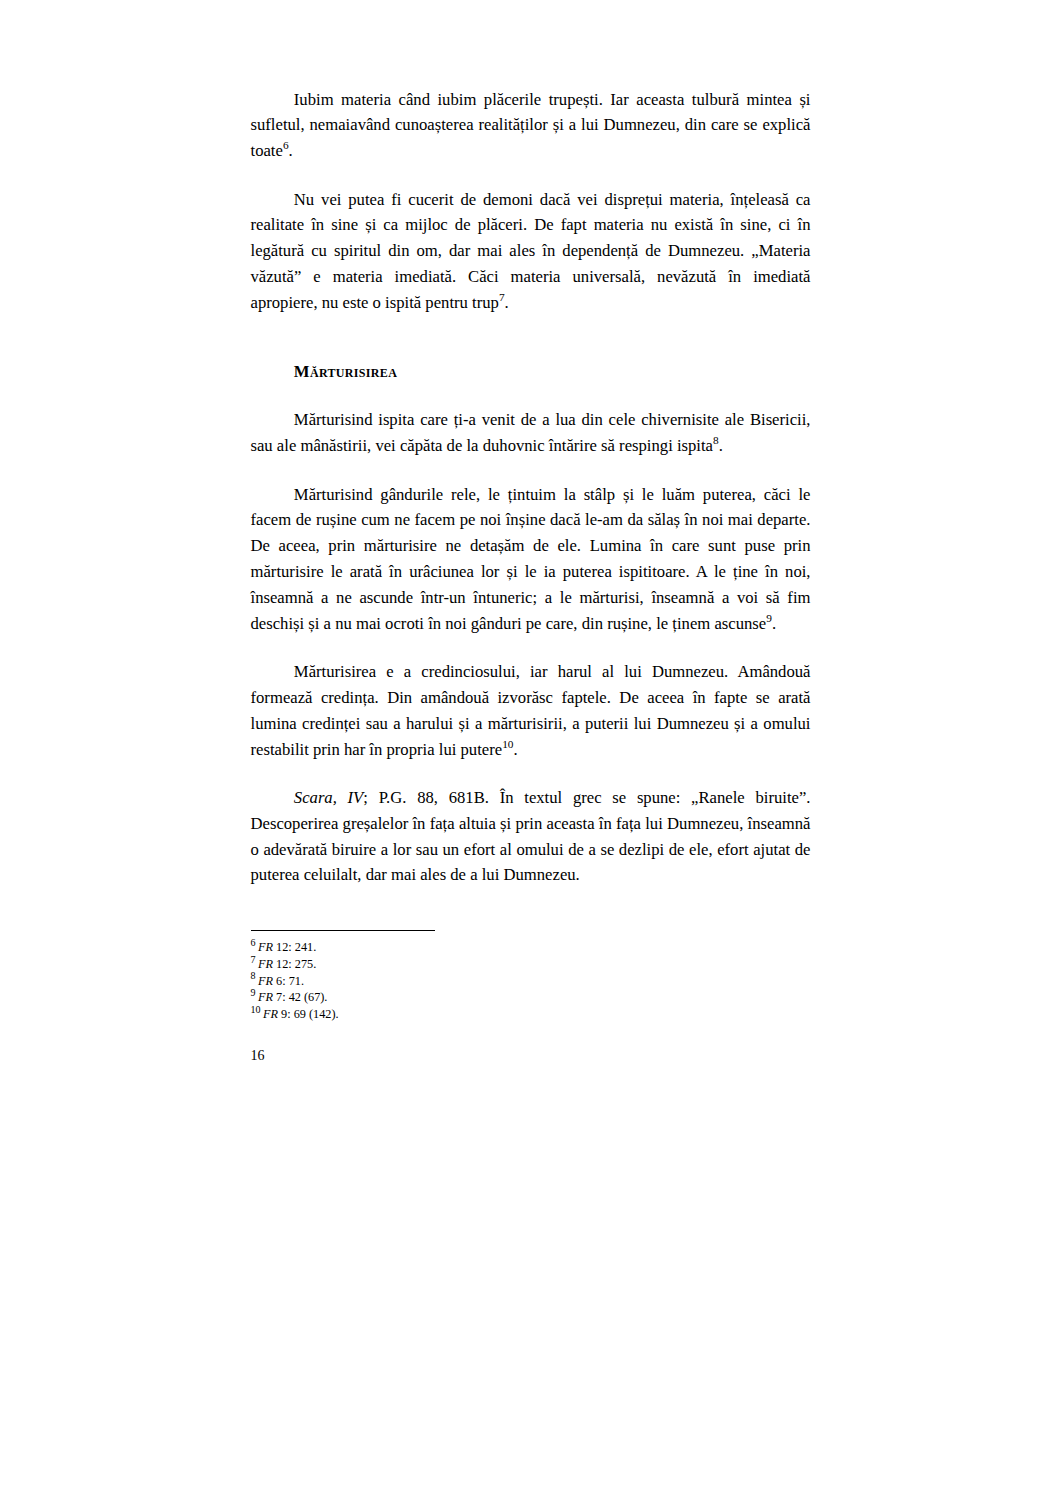Iubim materia când iubim plăcerile trupești. Iar aceasta tulbură mintea și sufletul, nemaiavând cunoașterea realităților și a lui Dumnezeu, din care se explică toate6.
Nu vei putea fi cucerit de demoni dacă vei disprețui materia, înțeleasă ca realitate în sine și ca mijloc de plăceri. De fapt materia nu există în sine, ci în legătură cu spiritul din om, dar mai ales în dependență de Dumnezeu. „Materia văzută” e materia imediată. Căci materia universală, nevăzută în imediată apropiere, nu este o ispită pentru trup7.
Mărturisirea
Mărturisind ispita care ți-a venit de a lua din cele chivernisite ale Bisericii, sau ale mânăstirii, vei căpăta de la duhovnic întărire să respingi ispita8.
Mărturisind gândurile rele, le țintuim la stâlp și le luăm puterea, căci le facem de rușine cum ne facem pe noi înșine dacă le-am da sălaș în noi mai departe. De aceea, prin mărturisire ne detașăm de ele. Lumina în care sunt puse prin mărturisire le arată în urâciunea lor și le ia puterea ispititoare. A le ține în noi, înseamnă a ne ascunde într-un întuneric; a le mărturisi, înseamnă a voi să fim deschiși și a nu mai ocroti în noi gânduri pe care, din rușine, le ținem ascunse9.
Mărturisirea e a credinciosului, iar harul al lui Dumnezeu. Amândouă formează credința. Din amândouă izvorăsc faptele. De aceea în fapte se arată lumina credinței sau a harului și a mărturisirii, a puterii lui Dumnezeu și a omului restabilit prin har în propria lui putere10.
Scara, IV; P.G. 88, 681B. În textul grec se spune: „Ranele biruite”. Descoperirea greșalelor în fața altuia și prin aceasta în fața lui Dumnezeu, înseamnă o adevărată biruire a lor sau un efort al omului de a se dezlipi de ele, efort ajutat de puterea celuilalt, dar mai ales de a lui Dumnezeu.
6 FR 12: 241.
7 FR 12: 275.
8 FR 6: 71.
9 FR 7: 42 (67).
10 FR 9: 69 (142).
16